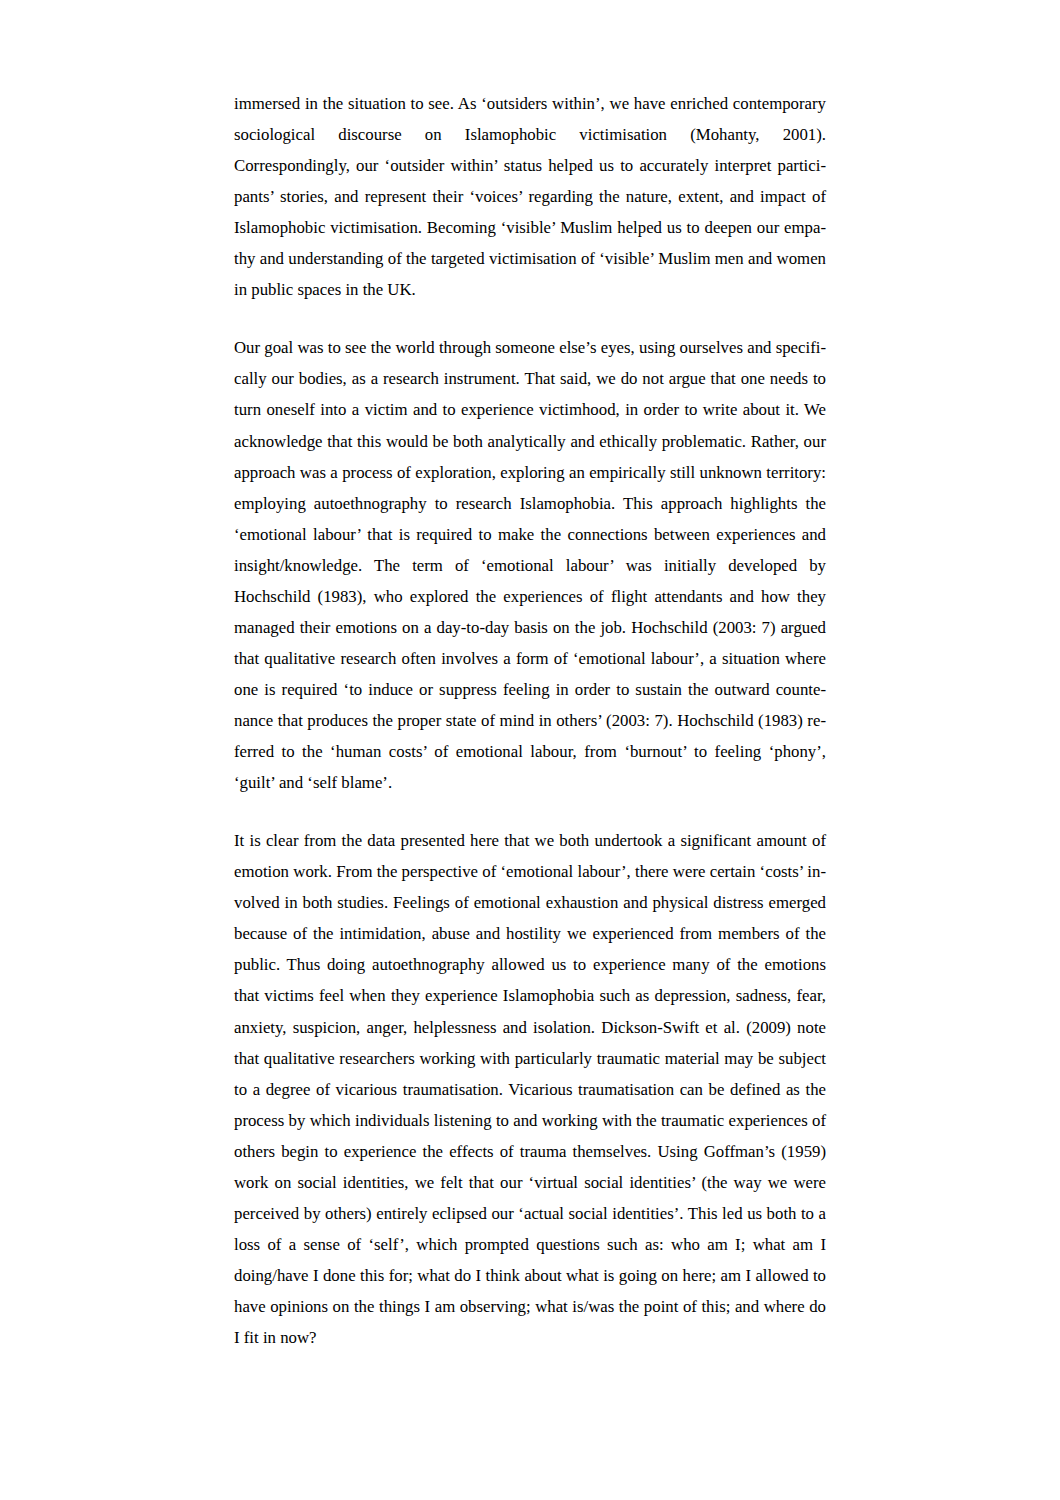immersed in the situation to see. As ‘outsiders within’, we have enriched contemporary sociological discourse on Islamophobic victimisation (Mohanty, 2001). Correspondingly, our ‘outsider within’ status helped us to accurately interpret participants’ stories, and represent their ‘voices’ regarding the nature, extent, and impact of Islamophobic victimisation. Becoming ‘visible’ Muslim helped us to deepen our empathy and understanding of the targeted victimisation of ‘visible’ Muslim men and women in public spaces in the UK.
Our goal was to see the world through someone else’s eyes, using ourselves and specifically our bodies, as a research instrument. That said, we do not argue that one needs to turn oneself into a victim and to experience victimhood, in order to write about it. We acknowledge that this would be both analytically and ethically problematic. Rather, our approach was a process of exploration, exploring an empirically still unknown territory: employing autoethnography to research Islamophobia. This approach highlights the ‘emotional labour’ that is required to make the connections between experiences and insight/knowledge. The term of ‘emotional labour’ was initially developed by Hochschild (1983), who explored the experiences of flight attendants and how they managed their emotions on a day-to-day basis on the job. Hochschild (2003: 7) argued that qualitative research often involves a form of ‘emotional labour’, a situation where one is required ‘to induce or suppress feeling in order to sustain the outward countenance that produces the proper state of mind in others’ (2003: 7). Hochschild (1983) referred to the ‘human costs’ of emotional labour, from ‘burnout’ to feeling ‘phony’, ‘guilt’ and ‘self blame’.
It is clear from the data presented here that we both undertook a significant amount of emotion work. From the perspective of ‘emotional labour’, there were certain ‘costs’ involved in both studies. Feelings of emotional exhaustion and physical distress emerged because of the intimidation, abuse and hostility we experienced from members of the public. Thus doing autoethnography allowed us to experience many of the emotions that victims feel when they experience Islamophobia such as depression, sadness, fear, anxiety, suspicion, anger, helplessness and isolation. Dickson-Swift et al. (2009) note that qualitative researchers working with particularly traumatic material may be subject to a degree of vicarious traumatisation. Vicarious traumatisation can be defined as the process by which individuals listening to and working with the traumatic experiences of others begin to experience the effects of trauma themselves. Using Goffman’s (1959) work on social identities, we felt that our ‘virtual social identities’ (the way we were perceived by others) entirely eclipsed our ‘actual social identities’. This led us both to a loss of a sense of ‘self’, which prompted questions such as: who am I; what am I doing/have I done this for; what do I think about what is going on here; am I allowed to have opinions on the things I am observing; what is/was the point of this; and where do I fit in now?